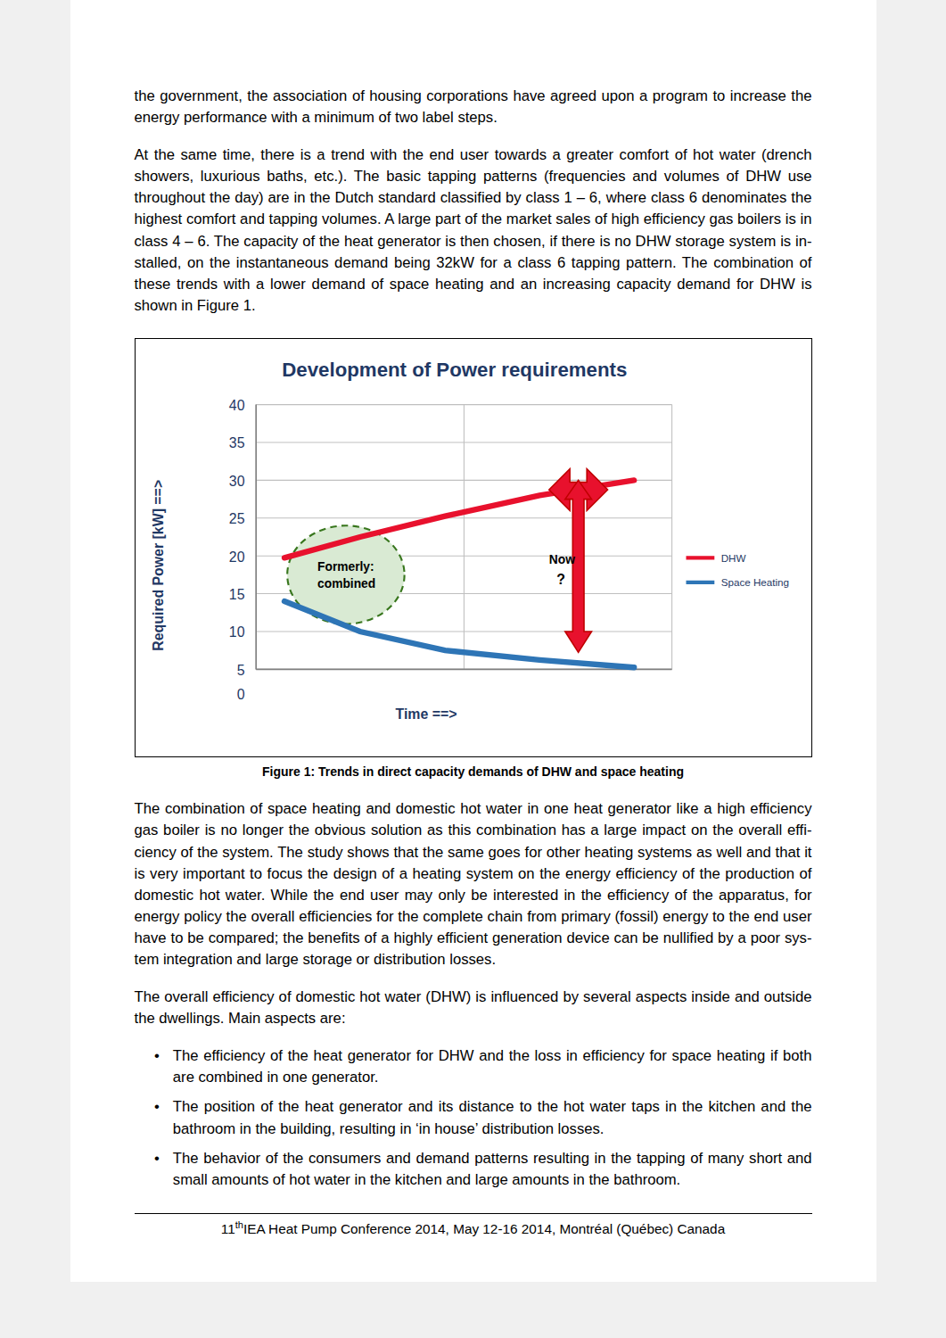the government, the association of housing corporations have agreed upon a program to increase the energy performance with a minimum of two label steps.
At the same time, there is a trend with the end user towards a greater comfort of hot water (drench showers, luxurious baths, etc.). The basic tapping patterns (frequencies and volumes of DHW use throughout the day) are in the Dutch standard classified by class 1 – 6, where class 6 denominates the highest comfort and tapping volumes. A large part of the market sales of high efficiency gas boilers is in class 4 – 6. The capacity of the heat generator is then chosen, if there is no DHW storage system is installed, on the instantaneous demand being 32kW for a class 6 tapping pattern. The combination of these trends with a lower demand of space heating and an increasing capacity demand for DHW is shown in Figure 1.
Development of Power requirements Required Power [kW] ==> 40 35 30 25 20 15 10 5 0 Time ==> Formerly: combined Now ? DHW Space Heating
Figure 1: Trends in direct capacity demands of DHW and space heating
The combination of space heating and domestic hot water in one heat generator like a high efficiency gas boiler is no longer the obvious solution as this combination has a large impact on the overall efficiency of the system. The study shows that the same goes for other heating systems as well and that it is very important to focus the design of a heating system on the energy efficiency of the production of domestic hot water. While the end user may only be interested in the efficiency of the apparatus, for energy policy the overall efficiencies for the complete chain from primary (fossil) energy to the end user have to be compared; the benefits of a highly efficient generation device can be nullified by a poor system integration and large storage or distribution losses.
The overall efficiency of domestic hot water (DHW) is influenced by several aspects inside and outside the dwellings. Main aspects are:
The efficiency of the heat generator for DHW and the loss in efficiency for space heating if both are combined in one generator.
The position of the heat generator and its distance to the hot water taps in the kitchen and the bathroom in the building, resulting in ‘in house’ distribution losses.
The behavior of the consumers and demand patterns resulting in the tapping of many short and small amounts of hot water in the kitchen and large amounts in the bathroom.
11thIEA Heat Pump Conference 2014, May 12-16 2014, Montréal (Québec) Canada